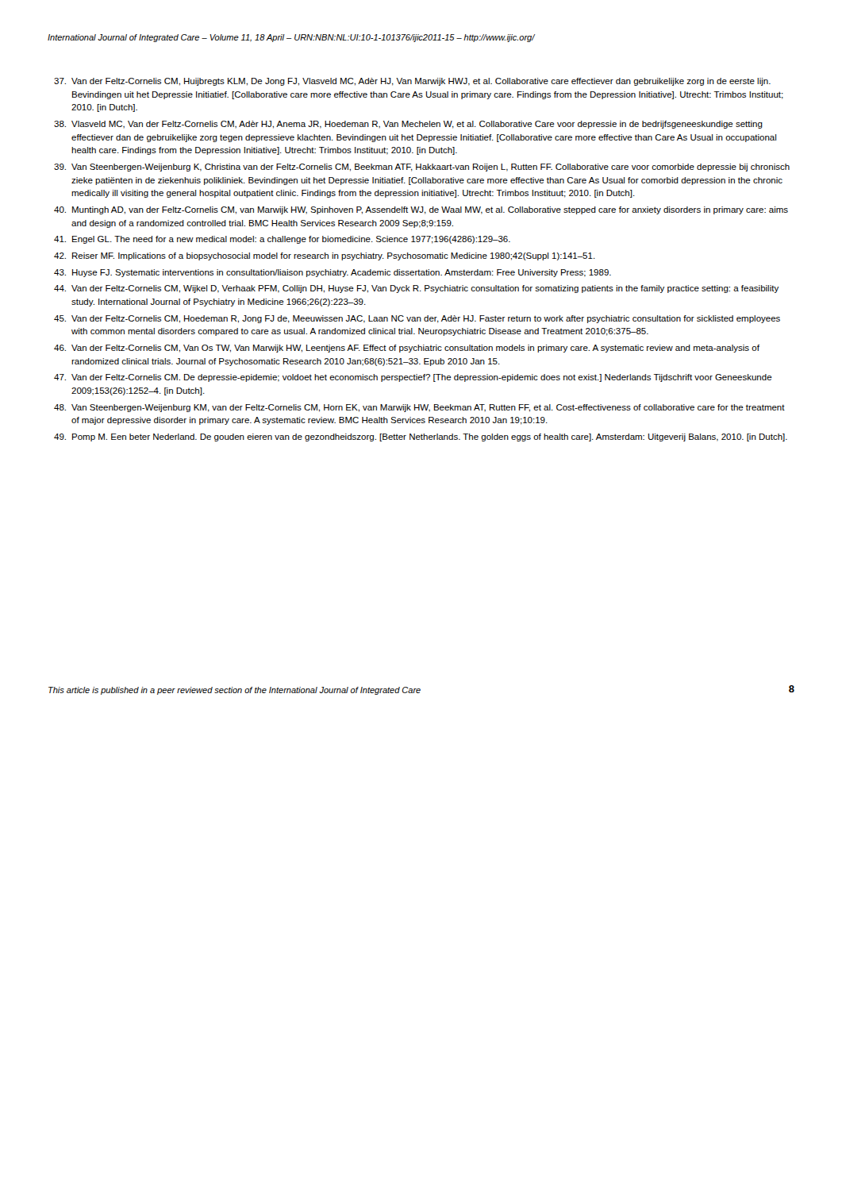International Journal of Integrated Care – Volume 11, 18 April – URN:NBN:NL:UI:10-1-101376/ijic2011-15 – http://www.ijic.org/
Van der Feltz-Cornelis CM, Huijbregts KLM, De Jong FJ, Vlasveld MC, Adèr HJ, Van Marwijk HWJ, et al. Collaborative care effectiever dan gebruikelijke zorg in de eerste lijn. Bevindingen uit het Depressie Initiatief. [Collaborative care more effective than Care As Usual in primary care. Findings from the Depression Initiative]. Utrecht: Trimbos Instituut; 2010. [in Dutch].
Vlasveld MC, Van der Feltz-Cornelis CM, Adèr HJ, Anema JR, Hoedeman R, Van Mechelen W, et al. Collaborative Care voor depressie in de bedrijfsgeneeskundige setting effectiever dan de gebruikelijke zorg tegen depressieve klachten. Bevindingen uit het Depressie Initiatief. [Collaborative care more effective than Care As Usual in occupational health care. Findings from the Depression Initiative]. Utrecht: Trimbos Instituut; 2010. [in Dutch].
Van Steenbergen-Weijenburg K, Christina van der Feltz-Cornelis CM, Beekman ATF, Hakkaart-van Roijen L, Rutten FF. Collaborative care voor comorbide depressie bij chronisch zieke patiënten in de ziekenhuis polikliniek. Bevindingen uit het Depressie Initiatief. [Collaborative care more effective than Care As Usual for comorbid depression in the chronic medically ill visiting the general hospital outpatient clinic. Findings from the depression initiative]. Utrecht: Trimbos Instituut; 2010. [in Dutch].
Muntingh AD, van der Feltz-Cornelis CM, van Marwijk HW, Spinhoven P, Assendelft WJ, de Waal MW, et al. Collaborative stepped care for anxiety disorders in primary care: aims and design of a randomized controlled trial. BMC Health Services Research 2009 Sep;8;9:159.
Engel GL. The need for a new medical model: a challenge for biomedicine. Science 1977;196(4286):129–36.
Reiser MF. Implications of a biopsychosocial model for research in psychiatry. Psychosomatic Medicine 1980;42(Suppl 1):141–51.
Huyse FJ. Systematic interventions in consultation/liaison psychiatry. Academic dissertation. Amsterdam: Free University Press; 1989.
Van der Feltz-Cornelis CM, Wijkel D, Verhaak PFM, Collijn DH, Huyse FJ, Van Dyck R. Psychiatric consultation for somatizing patients in the family practice setting: a feasibility study. International Journal of Psychiatry in Medicine 1966;26(2):223–39.
Van der Feltz-Cornelis CM, Hoedeman R, Jong FJ de, Meeuwissen JAC, Laan NC van der, Adèr HJ. Faster return to work after psychiatric consultation for sicklisted employees with common mental disorders compared to care as usual. A randomized clinical trial. Neuropsychiatric Disease and Treatment 2010;6:375–85.
Van der Feltz-Cornelis CM, Van Os TW, Van Marwijk HW, Leentjens AF. Effect of psychiatric consultation models in primary care. A systematic review and meta-analysis of randomized clinical trials. Journal of Psychosomatic Research 2010 Jan;68(6):521–33. Epub 2010 Jan 15.
Van der Feltz-Cornelis CM. De depressie-epidemie; voldoet het economisch perspectief? [The depression-epidemic does not exist.] Nederlands Tijdschrift voor Geneeskunde 2009;153(26):1252–4. [in Dutch].
Van Steenbergen-Weijenburg KM, van der Feltz-Cornelis CM, Horn EK, van Marwijk HW, Beekman AT, Rutten FF, et al. Cost-effectiveness of collaborative care for the treatment of major depressive disorder in primary care. A systematic review. BMC Health Services Research 2010 Jan 19;10:19.
Pomp M. Een beter Nederland. De gouden eieren van de gezondheidszorg. [Better Netherlands. The golden eggs of health care]. Amsterdam: Uitgeverij Balans, 2010. [in Dutch].
This article is published in a peer reviewed section of the International Journal of Integrated Care 8